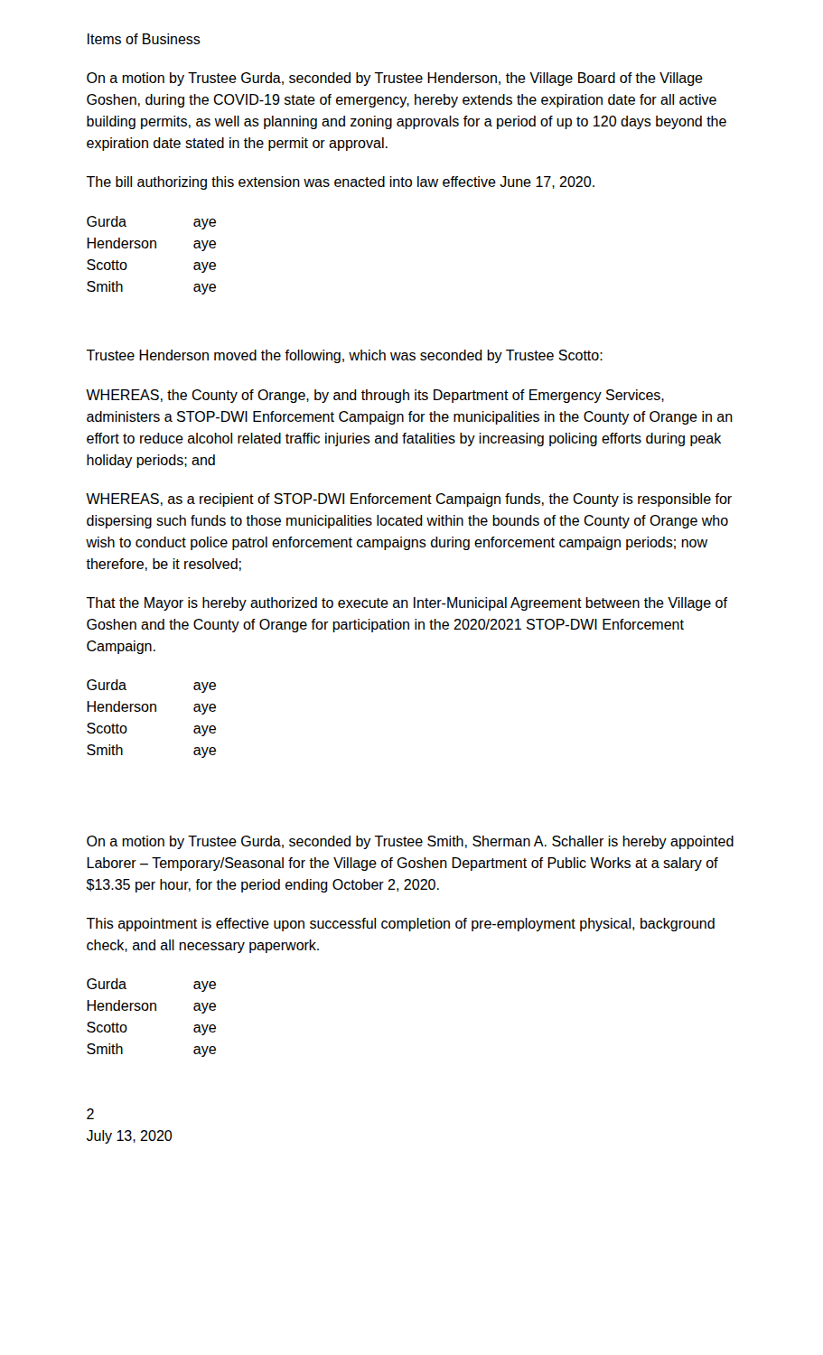Items of Business
On a motion by Trustee Gurda, seconded by Trustee Henderson, the Village Board of the Village Goshen, during the COVID-19 state of emergency, hereby extends the expiration date for all active building permits, as well as planning and zoning approvals for a period of up to 120 days beyond the expiration date stated in the permit or approval.
The bill authorizing this extension was enacted into law effective June 17, 2020.
| Gurda | aye |
| Henderson | aye |
| Scotto | aye |
| Smith | aye |
Trustee Henderson moved the following, which was seconded by Trustee Scotto:
WHEREAS, the County of Orange, by and through its Department of Emergency Services, administers a STOP-DWI Enforcement Campaign for the municipalities in the County of Orange in an effort to reduce alcohol related traffic injuries and fatalities by increasing policing efforts during peak holiday periods; and
WHEREAS, as a recipient of STOP-DWI Enforcement Campaign funds, the County is responsible for dispersing such funds to those municipalities located within the bounds of the County of Orange who wish to conduct police patrol enforcement campaigns during enforcement campaign periods; now therefore, be it resolved;
That the Mayor is hereby authorized to execute an Inter-Municipal Agreement between the Village of Goshen and the County of Orange for participation in the 2020/2021 STOP-DWI Enforcement Campaign.
| Gurda | aye |
| Henderson | aye |
| Scotto | aye |
| Smith | aye |
On a motion by Trustee Gurda, seconded by Trustee Smith, Sherman A. Schaller is hereby appointed Laborer – Temporary/Seasonal for the Village of Goshen Department of Public Works at a salary of $13.35 per hour, for the period ending October 2, 2020.
This appointment is effective upon successful completion of pre-employment physical, background check, and all necessary paperwork.
| Gurda | aye |
| Henderson | aye |
| Scotto | aye |
| Smith | aye |
2
July 13, 2020